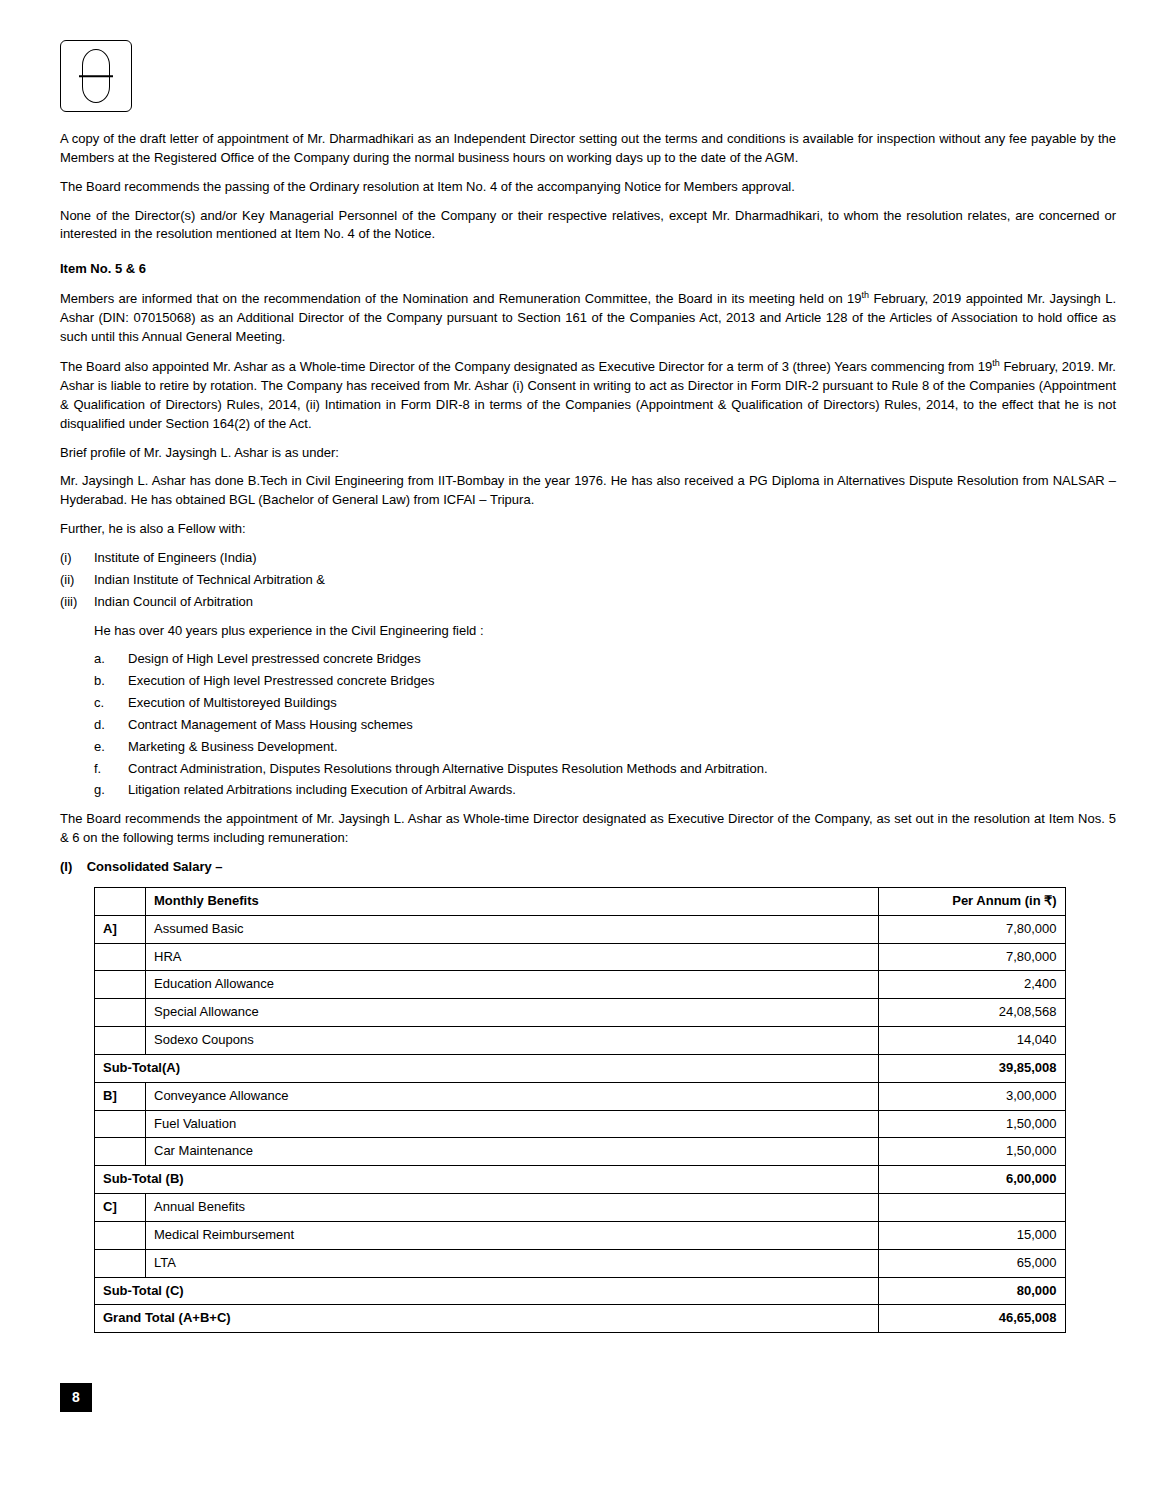A copy of the draft letter of appointment of Mr. Dharmadhikari as an Independent Director setting out the terms and conditions is available for inspection without any fee payable by the Members at the Registered Office of the Company during the normal business hours on working days up to the date of the AGM.
The Board recommends the passing of the Ordinary resolution at Item No. 4 of the accompanying Notice for Members approval.
None of the Director(s) and/or Key Managerial Personnel of the Company or their respective relatives, except Mr. Dharmadhikari, to whom the resolution relates, are concerned or interested in the resolution mentioned at Item No. 4 of the Notice.
Item No. 5 & 6
Members are informed that on the recommendation of the Nomination and Remuneration Committee, the Board in its meeting held on 19th February, 2019 appointed Mr. Jaysingh L. Ashar (DIN: 07015068) as an Additional Director of the Company pursuant to Section 161 of the Companies Act, 2013 and Article 128 of the Articles of Association to hold office as such until this Annual General Meeting.
The Board also appointed Mr. Ashar as a Whole-time Director of the Company designated as Executive Director for a term of 3 (three) Years commencing from 19th February, 2019. Mr. Ashar is liable to retire by rotation. The Company has received from Mr. Ashar (i) Consent in writing to act as Director in Form DIR-2 pursuant to Rule 8 of the Companies (Appointment & Qualification of Directors) Rules, 2014, (ii) Intimation in Form DIR-8 in terms of the Companies (Appointment & Qualification of Directors) Rules, 2014, to the effect that he is not disqualified under Section 164(2) of the Act.
Brief profile of Mr. Jaysingh L. Ashar is as under:
Mr. Jaysingh L. Ashar has done B.Tech in Civil Engineering from IIT-Bombay in the year 1976. He has also received a PG Diploma in Alternatives Dispute Resolution from NALSAR – Hyderabad. He has obtained BGL (Bachelor of General Law) from ICFAI – Tripura.
Further, he is also a Fellow with:
(i) Institute of Engineers (India)
(ii) Indian Institute of Technical Arbitration &
(iii) Indian Council of Arbitration
He has over 40 years plus experience in the Civil Engineering field :
a. Design of High Level prestressed concrete Bridges
b. Execution of High level Prestressed concrete Bridges
c. Execution of Multistoreyed Buildings
d. Contract Management of Mass Housing schemes
e. Marketing & Business Development.
f. Contract Administration, Disputes Resolutions through Alternative Disputes Resolution Methods and Arbitration.
g. Litigation related Arbitrations including Execution of Arbitral Awards.
The Board recommends the appointment of Mr. Jaysingh L. Ashar as Whole-time Director designated as Executive Director of the Company, as set out in the resolution at Item Nos. 5 & 6 on the following terms including remuneration:
(I) Consolidated Salary –
| | Monthly Benefits | Per Annum (in ₹) |
| --- | --- | --- |
| A] | Assumed Basic | 7,80,000 |
| | HRA | 7,80,000 |
| | Education Allowance | 2,400 |
| | Special Allowance | 24,08,568 |
| | Sodexo Coupons | 14,040 |
| Sub-Total(A) | 39,85,008 |
| B] | Conveyance Allowance | 3,00,000 |
| | Fuel Valuation | 1,50,000 |
| | Car Maintenance | 1,50,000 |
| Sub-Total (B) | 6,00,000 |
| C] | Annual Benefits | |
| | Medical Reimbursement | 15,000 |
| | LTA | 65,000 |
| Sub-Total (C) | 80,000 |
| Grand Total (A+B+C) | 46,65,008 |
8